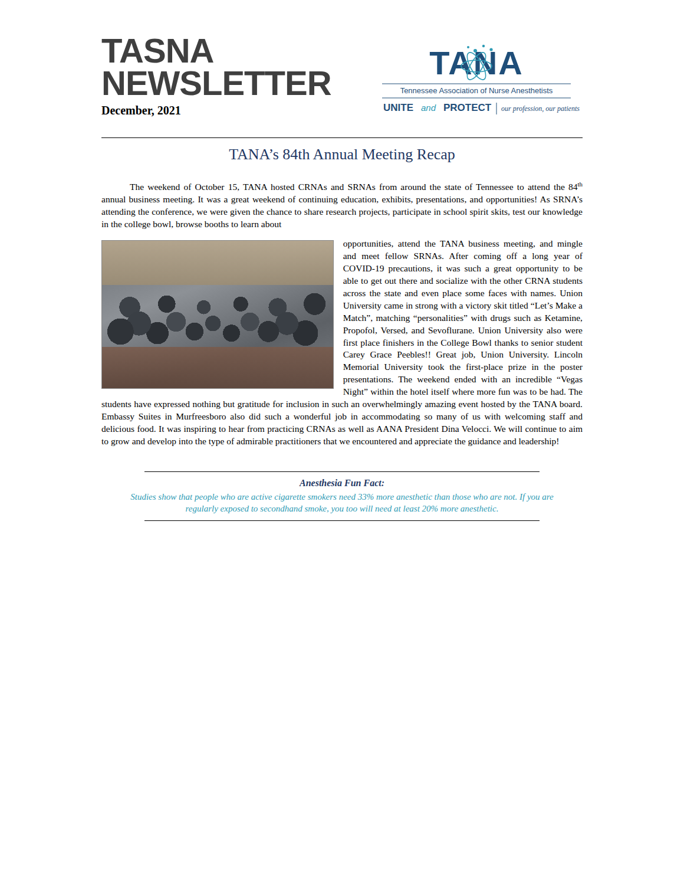TASNA
NEWSLETTER
December, 2021
TANA Tennessee Association of Nurse Anesthetists UNITE and PROTECT our profession, our patients
TANA’s 84th Annual Meeting Recap
The weekend of October 15, TANA hosted CRNAs and SRNAs from around the state of Tennessee to attend the 84th annual business meeting. It was a great weekend of continuing education, exhibits, presentations, and opportunities! As SRNA’s attending the conference, we were given the chance to share research projects, participate in school spirit skits, test our knowledge in the college bowl, browse booths to learn about
opportunities, attend the TANA business meeting, and mingle and meet fellow SRNAs. After coming off a long year of COVID-19 precautions, it was such a great opportunity to be able to get out there and socialize with the other CRNA students across the state and even place some faces with names. Union University came in strong with a victory skit titled “Let’s Make a Match”, matching “personalities” with drugs such as Ketamine, Propofol, Versed, and Sevoflurane. Union University also were first place finishers in the College Bowl thanks to senior student Carey Grace Peebles!! Great job, Union University. Lincoln Memorial University took the first-place prize in the poster presentations. The weekend ended with an incredible “Vegas Night” within the hotel itself where more fun was to be had. The students have expressed nothing but gratitude for inclusion in such an overwhelmingly amazing event hosted by the TANA board. Embassy Suites in Murfreesboro also did such a wonderful job in accommodating so many of us with welcoming staff and delicious food. It was inspiring to hear from practicing CRNAs as well as AANA President Dina Velocci. We will continue to aim to grow and develop into the type of admirable practitioners that we encountered and appreciate the guidance and leadership!
Anesthesia Fun Fact:
Studies show that people who are active cigarette smokers need 33% more anesthetic than those who are not. If you are regularly exposed to secondhand smoke, you too will need at least 20% more anesthetic.